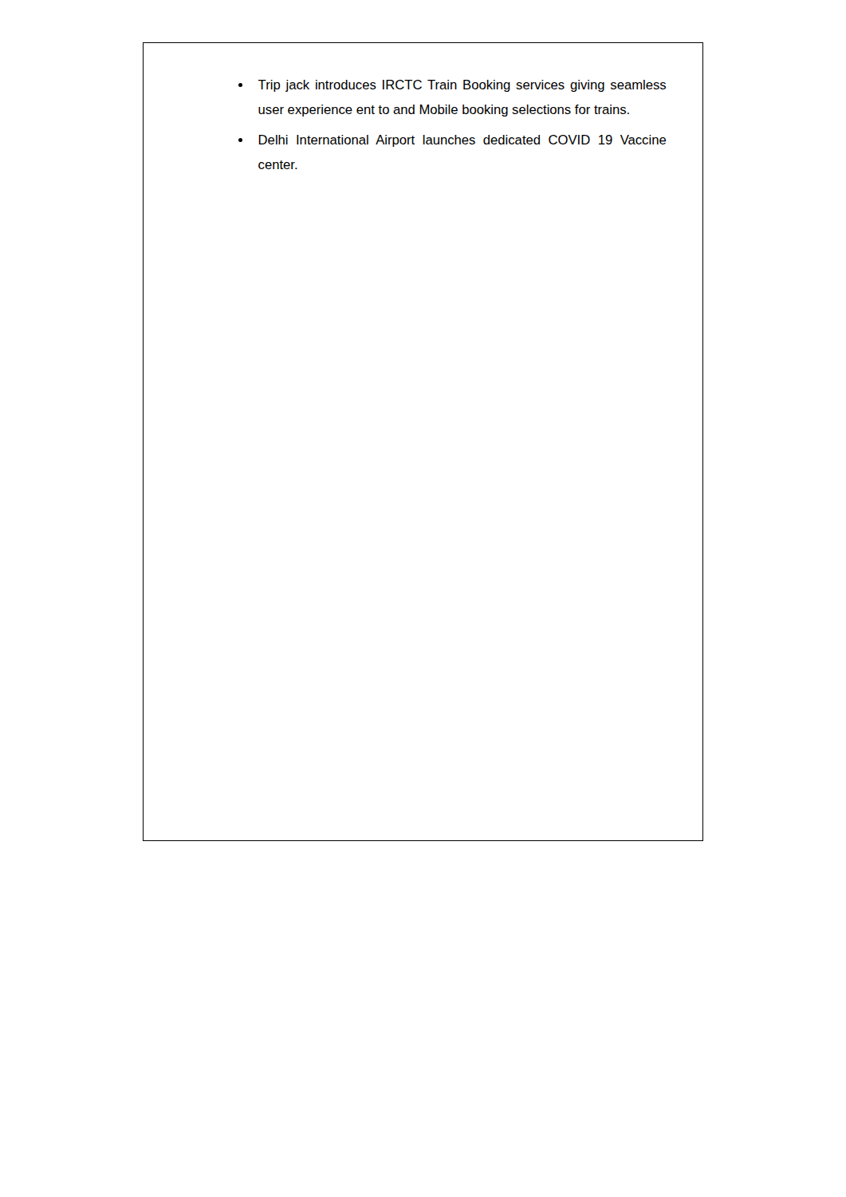Trip jack introduces IRCTC Train Booking services giving seamless user experience ent to and Mobile booking selections for trains.
Delhi International Airport launches dedicated COVID 19 Vaccine center.